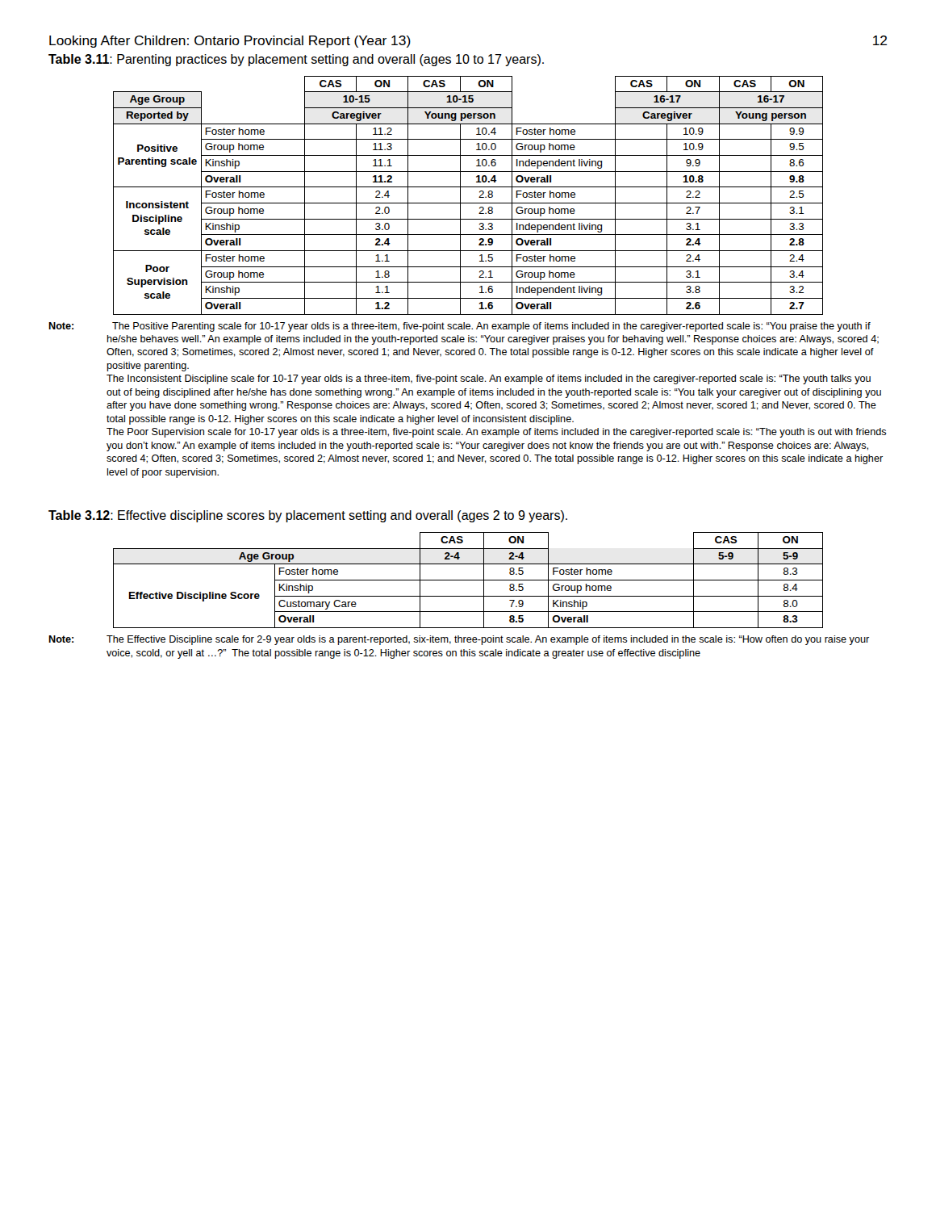Looking After Children: Ontario Provincial Report (Year 13) 12
Table 3.11: Parenting practices by placement setting and overall (ages 10 to 17 years).
| | | CAS | ON | CAS | ON | | CAS | ON | CAS | ON |
| Age Group | | 10-15 | 10-15 | | 16-17 | 16-17 |
| Reported by | | Caregiver | Young person | | Caregiver | Young person |
| Positive Parenting scale | Foster home | | 11.2 | | 10.4 | Foster home | | 10.9 | | 9.9 |
| Group home | | 11.3 | | 10.0 | Group home | | 10.9 | | 9.5 |
| Kinship | | 11.1 | | 10.6 | Independent living | | 9.9 | | 8.6 |
| Overall | | 11.2 | | 10.4 | Overall | | 10.8 | | 9.8 |
| Inconsistent Discipline scale | Foster home | | 2.4 | | 2.8 | Foster home | | 2.2 | | 2.5 |
| Group home | | 2.0 | | 2.8 | Group home | | 2.7 | | 3.1 |
| Kinship | | 3.0 | | 3.3 | Independent living | | 3.1 | | 3.3 |
| Overall | | 2.4 | | 2.9 | Overall | | 2.4 | | 2.8 |
| Poor Supervision scale | Foster home | | 1.1 | | 1.5 | Foster home | | 2.4 | | 2.4 |
| Group home | | 1.8 | | 2.1 | Group home | | 3.1 | | 3.4 |
| Kinship | | 1.1 | | 1.6 | Independent living | | 3.8 | | 3.2 |
| Overall | | 1.2 | | 1.6 | Overall | | 2.6 | | 2.7 |
Note: The Positive Parenting scale for 10-17 year olds is a three-item, five-point scale. An example of items included in the caregiver-reported scale is: “You praise the youth if he/she behaves well.” An example of items included in the youth-reported scale is: “Your caregiver praises you for behaving well.” Response choices are: Always, scored 4; Often, scored 3; Sometimes, scored 2; Almost never, scored 1; and Never, scored 0. The total possible range is 0-12. Higher scores on this scale indicate a higher level of positive parenting.
The Inconsistent Discipline scale for 10-17 year olds is a three-item, five-point scale. An example of items included in the caregiver-reported scale is: “The youth talks you out of being disciplined after he/she has done something wrong.” An example of items included in the youth-reported scale is: “You talk your caregiver out of disciplining you after you have done something wrong.” Response choices are: Always, scored 4; Often, scored 3; Sometimes, scored 2; Almost never, scored 1; and Never, scored 0. The total possible range is 0-12. Higher scores on this scale indicate a higher level of inconsistent discipline.
The Poor Supervision scale for 10-17 year olds is a three-item, five-point scale. An example of items included in the caregiver-reported scale is: “The youth is out with friends you don’t know.” An example of items included in the youth-reported scale is: “Your caregiver does not know the friends you are out with.” Response choices are: Always, scored 4; Often, scored 3; Sometimes, scored 2; Almost never, scored 1; and Never, scored 0. The total possible range is 0-12. Higher scores on this scale indicate a higher level of poor supervision.
Table 3.12: Effective discipline scores by placement setting and overall (ages 2 to 9 years).
| | | CAS | ON | | CAS | ON |
| Age Group | 2-4 | 2-4 | | 5-9 | 5-9 |
| Effective Discipline Score | Foster home | | 8.5 | Foster home | | 8.3 |
| Kinship | | 8.5 | Group home | | 8.4 |
| Customary Care | | 7.9 | Kinship | | 8.0 |
| Overall | | 8.5 | Overall | | 8.3 |
Note: The Effective Discipline scale for 2-9 year olds is a parent-reported, six-item, three-point scale. An example of items included in the scale is: “How often do you raise your voice, scold, or yell at …?” The total possible range is 0-12. Higher scores on this scale indicate a greater use of effective discipline